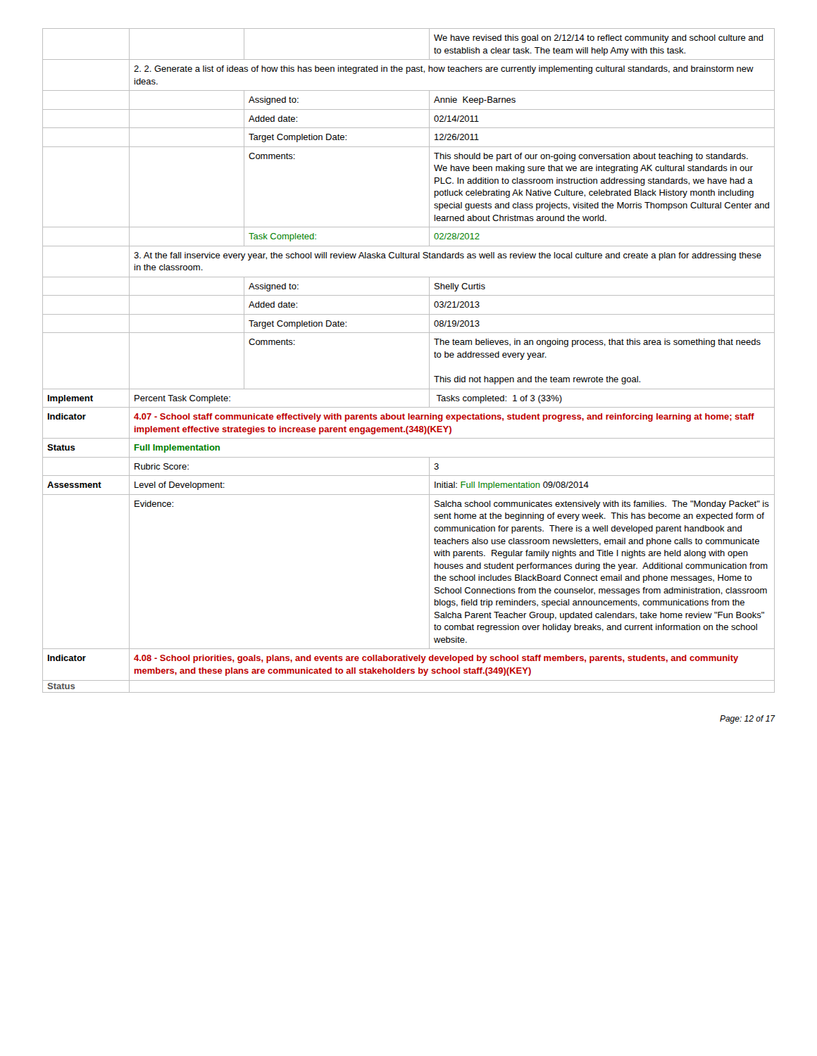| | | | We have revised this goal on 2/12/14 to reflect community and school culture and to establish a clear task. The team will help Amy with this task. |
| | 2. 2. Generate a list of ideas of how this has been integrated in the past, how teachers are currently implementing cultural standards, and brainstorm new ideas. |
| | | Assigned to: | Annie Keep-Barnes |
| | | Added date: | 02/14/2011 |
| | | Target Completion Date: | 12/26/2011 |
| | | Comments: | This should be part of our on-going conversation about teaching to standards. We have been making sure that we are integrating AK cultural standards in our PLC. In addition to classroom instruction addressing standards, we have had a potluck celebrating Ak Native Culture, celebrated Black History month including special guests and class projects, visited the Morris Thompson Cultural Center and learned about Christmas around the world. |
| | | Task Completed: | 02/28/2012 |
| | 3. At the fall inservice every year, the school will review Alaska Cultural Standards as well as review the local culture and create a plan for addressing these in the classroom. |
| | | Assigned to: | Shelly Curtis |
| | | Added date: | 03/21/2013 |
| | | Target Completion Date: | 08/19/2013 |
| | | Comments: | The team believes, in an ongoing process, that this area is something that needs to be addressed every year. This did not happen and the team rewrote the goal. |
| Implement | Percent Task Complete: | Tasks completed: 1 of 3 (33%) |
| Indicator | 4.07 - School staff communicate effectively with parents about learning expectations, student progress, and reinforcing learning at home; staff implement effective strategies to increase parent engagement.(348)(KEY) |
| Status | Full Implementation |
| | Rubric Score: | 3 |
| Assessment | Level of Development: | Initial: Full Implementation 09/08/2014 |
| | Evidence: | Salcha school communicates extensively with its families. The "Monday Packet" is sent home at the beginning of every week. This has become an expected form of communication for parents. There is a well developed parent handbook and teachers also use classroom newsletters, email and phone calls to communicate with parents. Regular family nights and Title I nights are held along with open houses and student performances during the year. Additional communication from the school includes BlackBoard Connect email and phone messages, Home to School Connections from the counselor, messages from administration, classroom blogs, field trip reminders, special announcements, communications from the Salcha Parent Teacher Group, updated calendars, take home review "Fun Books" to combat regression over holiday breaks, and current information on the school website. |
| Indicator | 4.08 - School priorities, goals, plans, and events are collaboratively developed by school staff members, parents, students, and community members, and these plans are communicated to all stakeholders by school staff.(349)(KEY) |
| Status | |
Page: 12 of 17